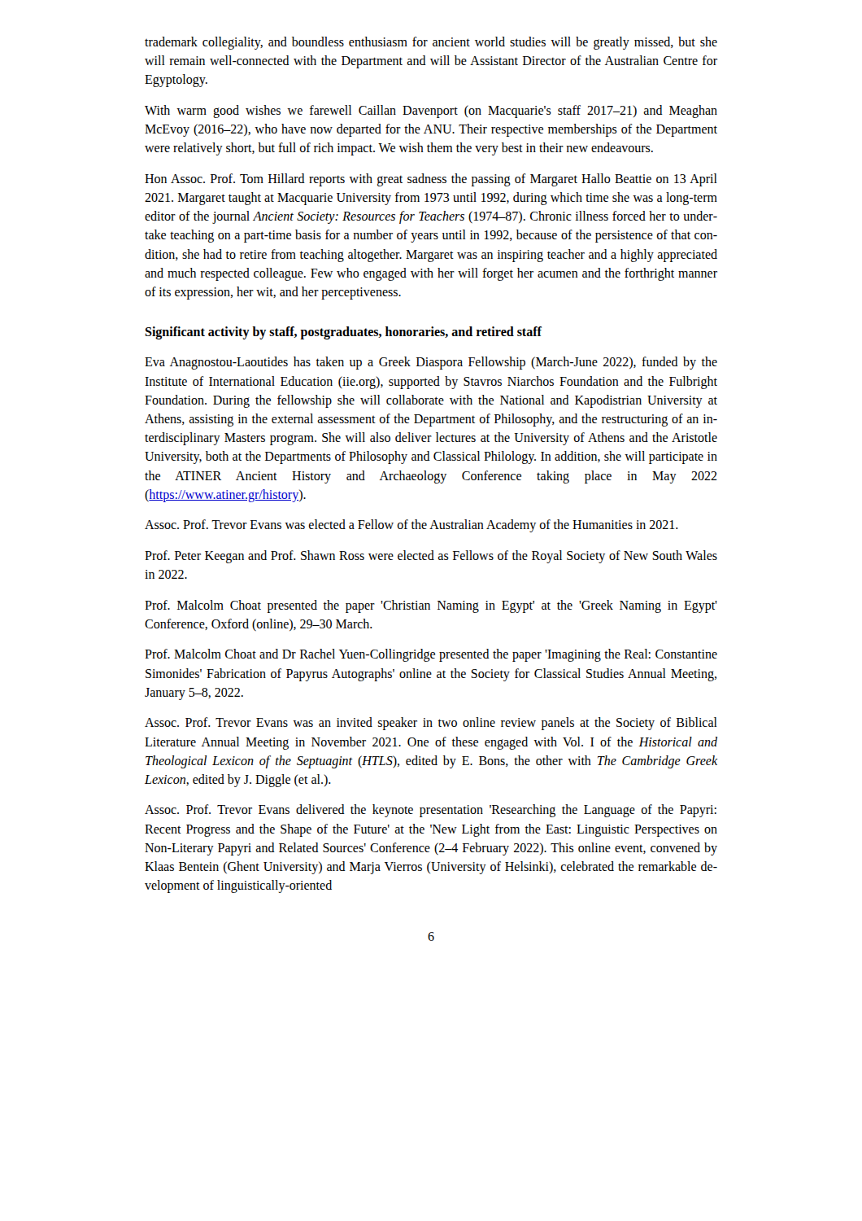trademark collegiality, and boundless enthusiasm for ancient world studies will be greatly missed, but she will remain well-connected with the Department and will be Assistant Director of the Australian Centre for Egyptology.
With warm good wishes we farewell Caillan Davenport (on Macquarie's staff 2017–21) and Meaghan McEvoy (2016–22), who have now departed for the ANU. Their respective memberships of the Department were relatively short, but full of rich impact. We wish them the very best in their new endeavours.
Hon Assoc. Prof. Tom Hillard reports with great sadness the passing of Margaret Hallo Beattie on 13 April 2021. Margaret taught at Macquarie University from 1973 until 1992, during which time she was a long-term editor of the journal Ancient Society: Resources for Teachers (1974–87). Chronic illness forced her to undertake teaching on a part-time basis for a number of years until in 1992, because of the persistence of that condition, she had to retire from teaching altogether. Margaret was an inspiring teacher and a highly appreciated and much respected colleague. Few who engaged with her will forget her acumen and the forthright manner of its expression, her wit, and her perceptiveness.
Significant activity by staff, postgraduates, honoraries, and retired staff
Eva Anagnostou-Laoutides has taken up a Greek Diaspora Fellowship (March-June 2022), funded by the Institute of International Education (iie.org), supported by Stavros Niarchos Foundation and the Fulbright Foundation. During the fellowship she will collaborate with the National and Kapodistrian University at Athens, assisting in the external assessment of the Department of Philosophy, and the restructuring of an interdisciplinary Masters program. She will also deliver lectures at the University of Athens and the Aristotle University, both at the Departments of Philosophy and Classical Philology. In addition, she will participate in the ATINER Ancient History and Archaeology Conference taking place in May 2022 (https://www.atiner.gr/history).
Assoc. Prof. Trevor Evans was elected a Fellow of the Australian Academy of the Humanities in 2021.
Prof. Peter Keegan and Prof. Shawn Ross were elected as Fellows of the Royal Society of New South Wales in 2022.
Prof. Malcolm Choat presented the paper 'Christian Naming in Egypt' at the 'Greek Naming in Egypt' Conference, Oxford (online), 29–30 March.
Prof. Malcolm Choat and Dr Rachel Yuen-Collingridge presented the paper 'Imagining the Real: Constantine Simonides' Fabrication of Papyrus Autographs' online at the Society for Classical Studies Annual Meeting, January 5–8, 2022.
Assoc. Prof. Trevor Evans was an invited speaker in two online review panels at the Society of Biblical Literature Annual Meeting in November 2021. One of these engaged with Vol. I of the Historical and Theological Lexicon of the Septuagint (HTLS), edited by E. Bons, the other with The Cambridge Greek Lexicon, edited by J. Diggle (et al.).
Assoc. Prof. Trevor Evans delivered the keynote presentation 'Researching the Language of the Papyri: Recent Progress and the Shape of the Future' at the 'New Light from the East: Linguistic Perspectives on Non-Literary Papyri and Related Sources' Conference (2–4 February 2022). This online event, convened by Klaas Bentein (Ghent University) and Marja Vierros (University of Helsinki), celebrated the remarkable development of linguistically-oriented
6